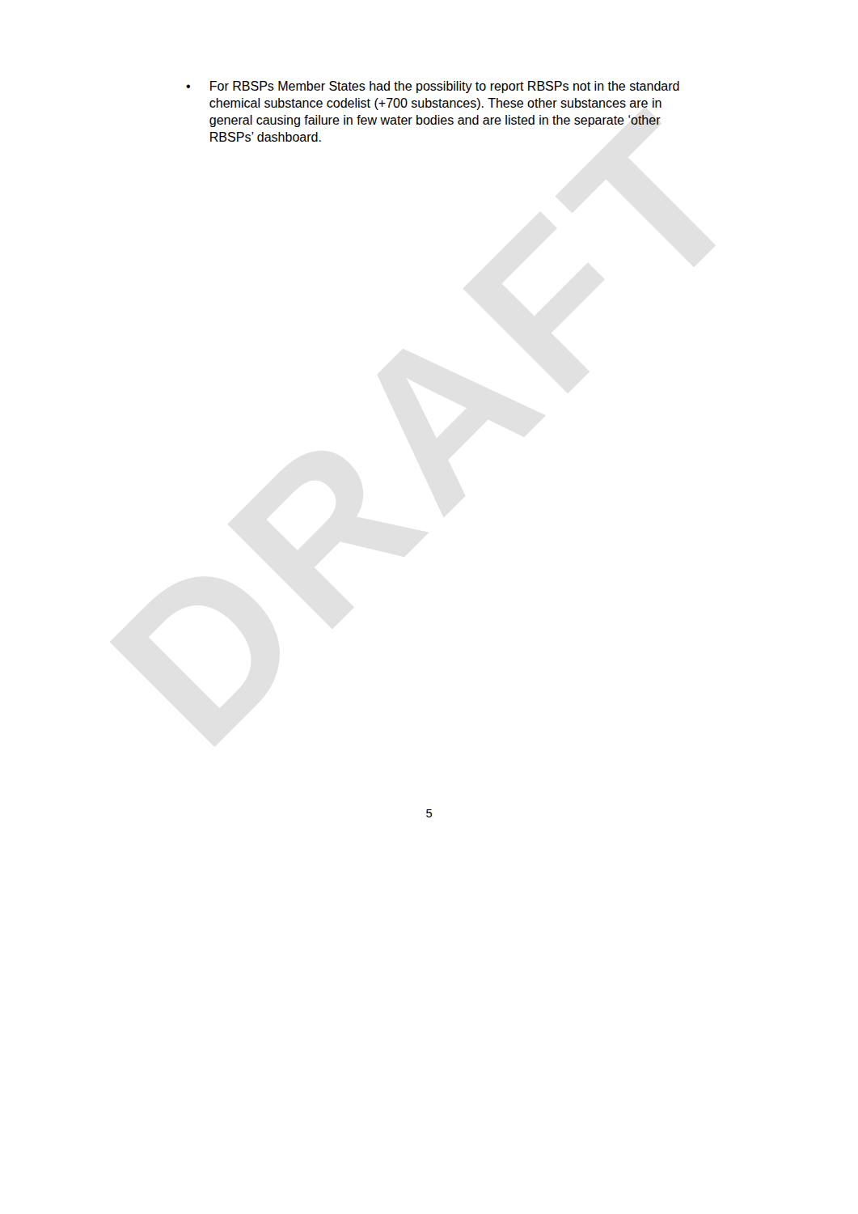DRAFT
For RBSPs Member States had the possibility to report RBSPs not in the standard chemical substance codelist (+700 substances). These other substances are in general causing failure in few water bodies and are listed in the separate ‘other RBSPs’ dashboard.
5